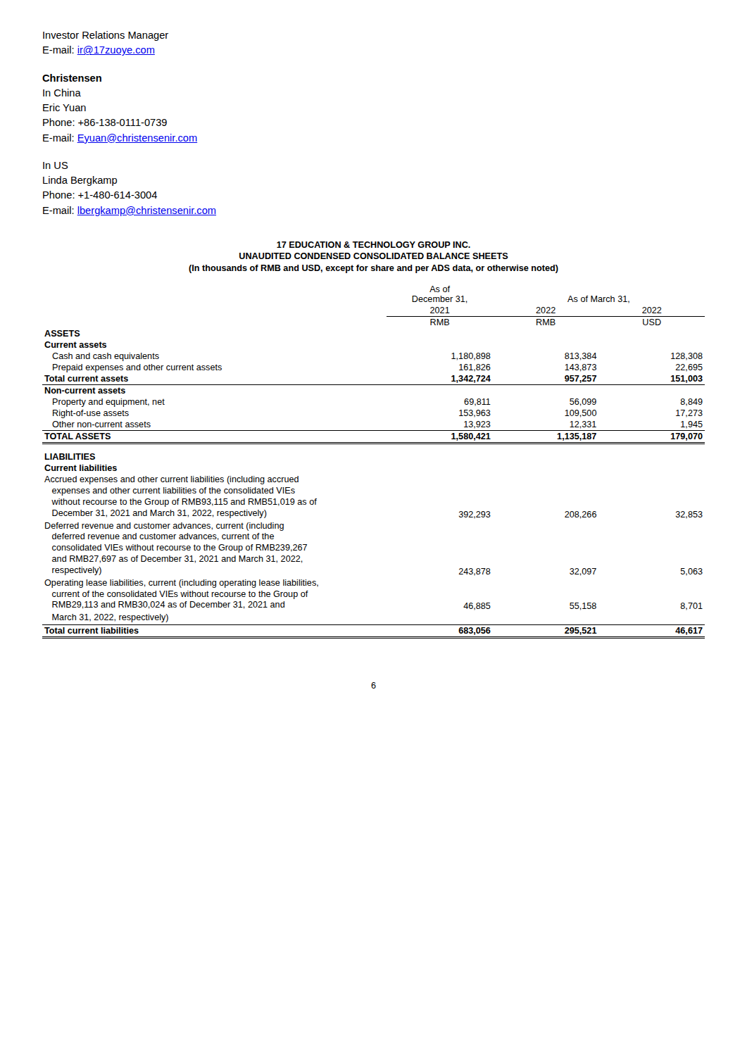Investor Relations Manager
E-mail: ir@17zuoye.com
Christensen
In China
Eric Yuan
Phone: +86-138-0111-0739
E-mail: Eyuan@christensenir.com
In US
Linda Bergkamp
Phone: +1-480-614-3004
E-mail: lbergkamp@christensenir.com
17 EDUCATION & TECHNOLOGY GROUP INC.
UNAUDITED CONDENSED CONSOLIDATED BALANCE SHEETS
(In thousands of RMB and USD, except for share and per ADS data, or otherwise noted)
| | As of December 31, | As of March 31, |
| | 2021 | 2022 | 2022 |
| | RMB | RMB | USD |
| ASSETS | | | |
| Current assets | | | |
| Cash and cash equivalents | 1,180,898 | 813,384 | 128,308 |
| Prepaid expenses and other current assets | 161,826 | 143,873 | 22,695 |
| Total current assets | 1,342,724 | 957,257 | 151,003 |
| Non-current assets | | | |
| Property and equipment, net | 69,811 | 56,099 | 8,849 |
| Right-of-use assets | 153,963 | 109,500 | 17,273 |
| Other non-current assets | 13,923 | 12,331 | 1,945 |
| TOTAL ASSETS | 1,580,421 | 1,135,187 | 179,070 |
| LIABILITIES | | | |
| Current liabilities | | | |
| Accrued expenses and other current liabilities (including accrued expenses and other current liabilities of the consolidated VIEs without recourse to the Group of RMB93,115 and RMB51,019 as of December 31, 2021 and March 31, 2022, respectively) | 392,293 | 208,266 | 32,853 |
| Deferred revenue and customer advances, current (including deferred revenue and customer advances, current of the consolidated VIEs without recourse to the Group of RMB239,267 and RMB27,697 as of December 31, 2021 and March 31, 2022, respectively) | 243,878 | 32,097 | 5,063 |
| Operating lease liabilities, current (including operating lease liabilities, current of the consolidated VIEs without recourse to the Group of RMB29,113 and RMB30,024 as of December 31, 2021 and | 46,885 | 55,158 | 8,701 |
| March 31, 2022, respectively) | | | |
| Total current liabilities | 683,056 | 295,521 | 46,617 |
6